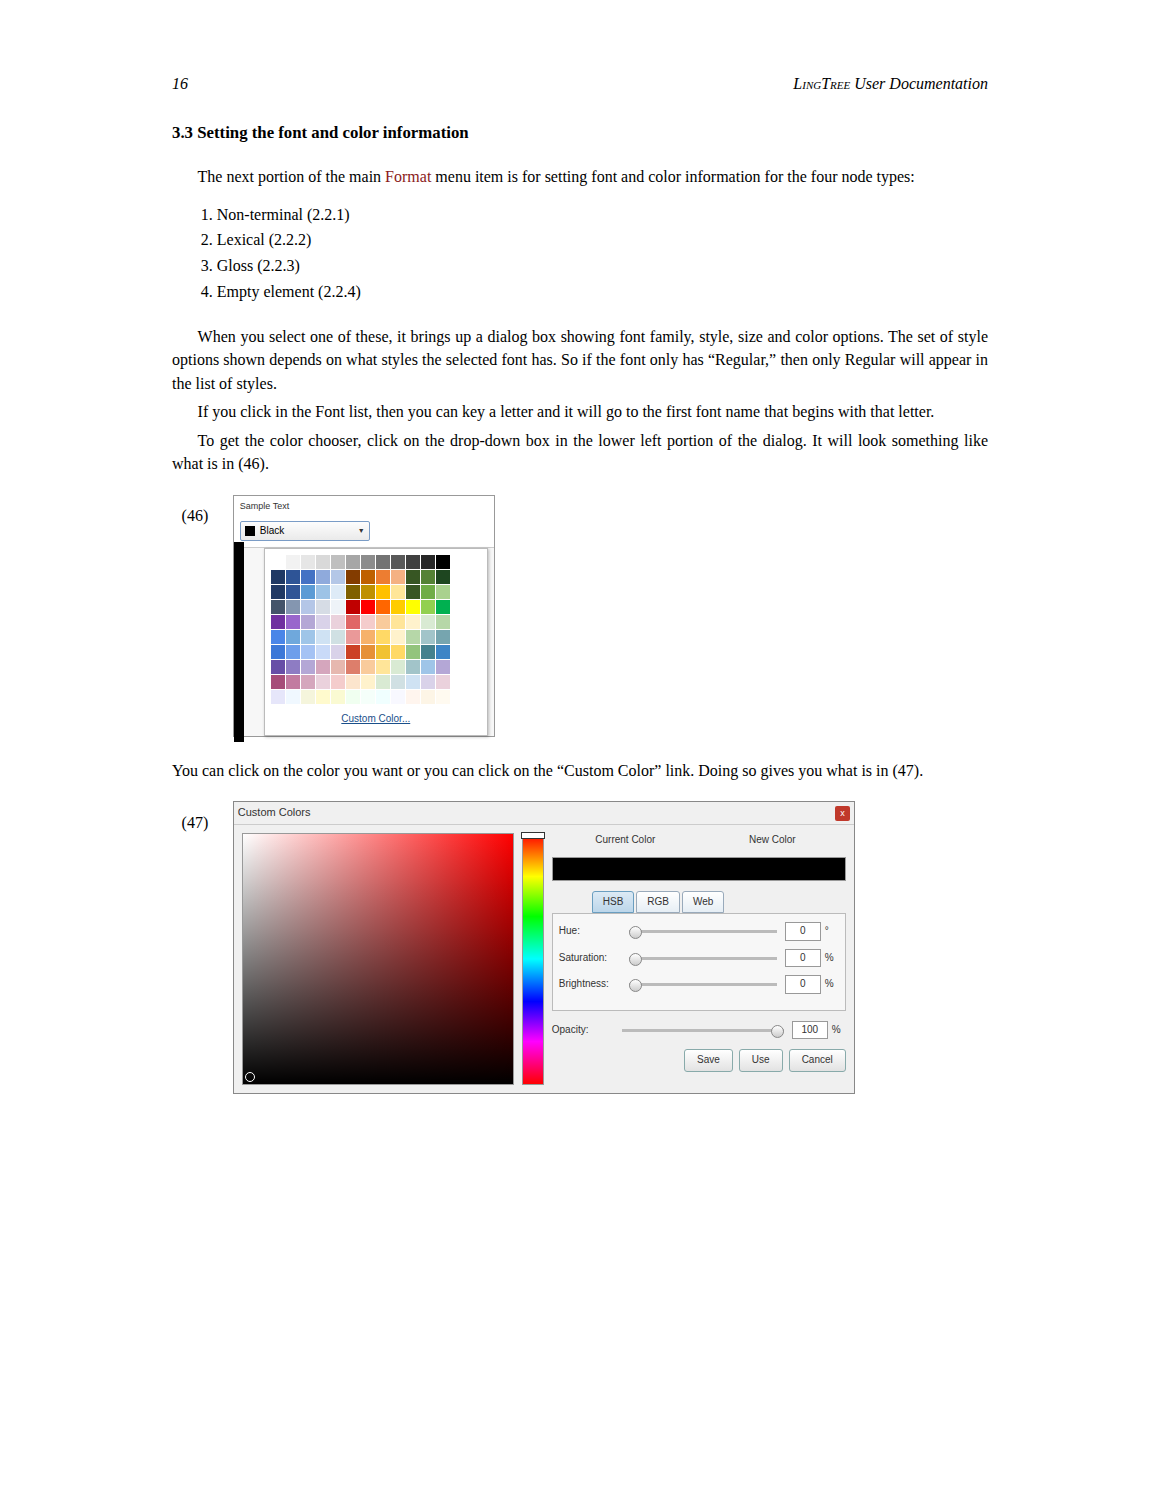16 LingTree User Documentation
3.3 Setting the font and color information
The next portion of the main Format menu item is for setting font and color information for the four node types:
Non-terminal (2.2.1)
Lexical (2.2.2)
Gloss (2.2.3)
Empty element (2.2.4)
When you select one of these, it brings up a dialog box showing font family, style, size and color options. The set of style options shown depends on what styles the selected font has. So if the font only has “Regular,” then only Regular will appear in the list of styles.
If you click in the Font list, then you can key a letter and it will go to the first font name that begins with that letter.
To get the color chooser, click on the drop-down box in the lower left portion of the dialog. It will look something like what is in (46).
(46)
Sample Text
Black ▼
Custom Color...
You can click on the color you want or you can click on the “Custom Color” link. Doing so gives you what is in (47).
(47)
Custom Colors x
Current Color
New Color
HSB
RGB
Web
Hue: 0 °
Saturation: 0 %
Brightness: 0 %
Opacity: 100 %
Save Use Cancel